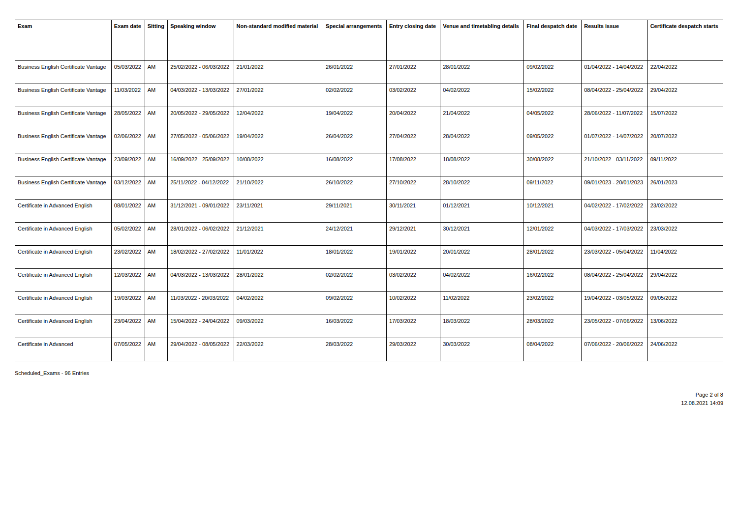| Exam | Exam date | Sitting | Speaking window | Non-standard modified material | Special arrangements | Entry closing date | Venue and timetabling details | Final despatch date | Results issue | Certificate despatch starts |
| --- | --- | --- | --- | --- | --- | --- | --- | --- | --- | --- |
| Business English Certificate Vantage | 05/03/2022 | AM | 25/02/2022 - 06/03/2022 | 21/01/2022 | 26/01/2022 | 27/01/2022 | 28/01/2022 | 09/02/2022 | 01/04/2022 - 14/04/2022 | 22/04/2022 |
| Business English Certificate Vantage | 11/03/2022 | AM | 04/03/2022 - 13/03/2022 | 27/01/2022 | 02/02/2022 | 03/02/2022 | 04/02/2022 | 15/02/2022 | 08/04/2022 - 25/04/2022 | 29/04/2022 |
| Business English Certificate Vantage | 28/05/2022 | AM | 20/05/2022 - 29/05/2022 | 12/04/2022 | 19/04/2022 | 20/04/2022 | 21/04/2022 | 04/05/2022 | 28/06/2022 - 11/07/2022 | 15/07/2022 |
| Business English Certificate Vantage | 02/06/2022 | AM | 27/05/2022 - 05/06/2022 | 19/04/2022 | 26/04/2022 | 27/04/2022 | 28/04/2022 | 09/05/2022 | 01/07/2022 - 14/07/2022 | 20/07/2022 |
| Business English Certificate Vantage | 23/09/2022 | AM | 16/09/2022 - 25/09/2022 | 10/08/2022 | 16/08/2022 | 17/08/2022 | 18/08/2022 | 30/08/2022 | 21/10/2022 - 03/11/2022 | 09/11/2022 |
| Business English Certificate Vantage | 03/12/2022 | AM | 25/11/2022 - 04/12/2022 | 21/10/2022 | 26/10/2022 | 27/10/2022 | 28/10/2022 | 09/11/2022 | 09/01/2023 - 20/01/2023 | 26/01/2023 |
| Certificate in Advanced English | 08/01/2022 | AM | 31/12/2021 - 09/01/2022 | 23/11/2021 | 29/11/2021 | 30/11/2021 | 01/12/2021 | 10/12/2021 | 04/02/2022 - 17/02/2022 | 23/02/2022 |
| Certificate in Advanced English | 05/02/2022 | AM | 28/01/2022 - 06/02/2022 | 21/12/2021 | 24/12/2021 | 29/12/2021 | 30/12/2021 | 12/01/2022 | 04/03/2022 - 17/03/2022 | 23/03/2022 |
| Certificate in Advanced English | 23/02/2022 | AM | 18/02/2022 - 27/02/2022 | 11/01/2022 | 18/01/2022 | 19/01/2022 | 20/01/2022 | 28/01/2022 | 23/03/2022 - 05/04/2022 | 11/04/2022 |
| Certificate in Advanced English | 12/03/2022 | AM | 04/03/2022 - 13/03/2022 | 28/01/2022 | 02/02/2022 | 03/02/2022 | 04/02/2022 | 16/02/2022 | 08/04/2022 - 25/04/2022 | 29/04/2022 |
| Certificate in Advanced English | 19/03/2022 | AM | 11/03/2022 - 20/03/2022 | 04/02/2022 | 09/02/2022 | 10/02/2022 | 11/02/2022 | 23/02/2022 | 19/04/2022 - 03/05/2022 | 09/05/2022 |
| Certificate in Advanced English | 23/04/2022 | AM | 15/04/2022 - 24/04/2022 | 09/03/2022 | 16/03/2022 | 17/03/2022 | 18/03/2022 | 28/03/2022 | 23/05/2022 - 07/06/2022 | 13/06/2022 |
| Certificate in Advanced | 07/05/2022 | AM | 29/04/2022 - 08/05/2022 | 22/03/2022 | 28/03/2022 | 29/03/2022 | 30/03/2022 | 08/04/2022 | 07/06/2022 - 20/06/2022 | 24/06/2022 |
Scheduled_Exams - 96 Entries
Page 2 of 8
12.08.2021 14:09